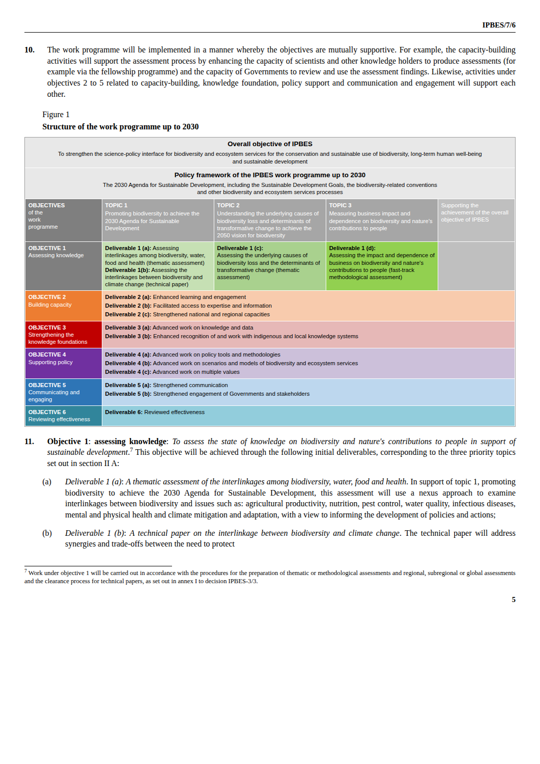IPBES/7/6
10.
The work programme will be implemented in a manner whereby the objectives are mutually supportive. For example, the capacity-building activities will support the assessment process by enhancing the capacity of scientists and other knowledge holders to produce assessments (for example via the fellowship programme) and the capacity of Governments to review and use the assessment findings. Likewise, activities under objectives 2 to 5 related to capacity-building, knowledge foundation, policy support and communication and engagement will support each other.
Figure 1
Structure of the work programme up to 2030
Overall objective of IPBES
To strengthen the science-policy interface for biodiversity and ecosystem services for the conservation and sustainable use of biodiversity, long-term human well-being
and sustainable development
Policy framework of the IPBES work programme up to 2030
The 2030 Agenda for Sustainable Development, including the Sustainable Development Goals, the biodiversity-related conventions
and other biodiversity and ecosystem services processes
| OBJECTIVES of the work programme | TOPIC 1 Promoting biodiversity to achieve the 2030 Agenda for Sustainable Development | TOPIC 2 Understanding the underlying causes of biodiversity loss and determinants of transformative change to achieve the 2050 vision for biodiversity | TOPIC 3 Measuring business impact and dependence on biodiversity and nature's contributions to people | Supporting the achievement of the overall objective of IPBES |
| OBJECTIVE 1 Assessing knowledge | Deliverable 1 (a): Assessing interlinkages among biodiversity, water, food and health (thematic assessment) Deliverable 1(b): Assessing the interlinkages between biodiversity and climate change (technical paper) | Deliverable 1 (c): Assessing the underlying causes of biodiversity loss and the determinants of transformative change (thematic assessment) | Deliverable 1 (d): Assessing the impact and dependence of business on biodiversity and nature's contributions to people (fast-track methodological assessment) | |
| OBJECTIVE 2 Building capacity | Deliverable 2 (a): Enhanced learning and engagement Deliverable 2 (b): Facilitated access to expertise and information Deliverable 2 (c): Strengthened national and regional capacities |
| OBJECTIVE 3 Strengthening the knowledge foundations | Deliverable 3 (a): Advanced work on knowledge and data Deliverable 3 (b): Enhanced recognition of and work with indigenous and local knowledge systems |
| OBJECTIVE 4 Supporting policy | Deliverable 4 (a): Advanced work on policy tools and methodologies Deliverable 4 (b): Advanced work on scenarios and models of biodiversity and ecosystem services Deliverable 4 (c): Advanced work on multiple values |
| OBJECTIVE 5 Communicating and engaging | Deliverable 5 (a): Strengthened communication Deliverable 5 (b): Strengthened engagement of Governments and stakeholders |
| OBJECTIVE 6 Reviewing effectiveness | Deliverable 6: Reviewed effectiveness |
11.
Objective 1: assessing knowledge: To assess the state of knowledge on biodiversity and nature's contributions to people in support of sustainable development.7 This objective will be achieved through the following initial deliverables, corresponding to the three priority topics set out in section II A:
(a)
Deliverable 1 (a): A thematic assessment of the interlinkages among biodiversity, water, food and health. In support of topic 1, promoting biodiversity to achieve the 2030 Agenda for Sustainable Development, this assessment will use a nexus approach to examine interlinkages between biodiversity and issues such as: agricultural productivity, nutrition, pest control, water quality, infectious diseases, mental and physical health and climate mitigation and adaptation, with a view to informing the development of policies and actions;
(b)
Deliverable 1 (b): A technical paper on the interlinkage between biodiversity and climate change. The technical paper will address synergies and trade-offs between the need to protect
7 Work under objective 1 will be carried out in accordance with the procedures for the preparation of thematic or methodological assessments and regional, subregional or global assessments and the clearance process for technical papers, as set out in annex I to decision IPBES-3/3.
5